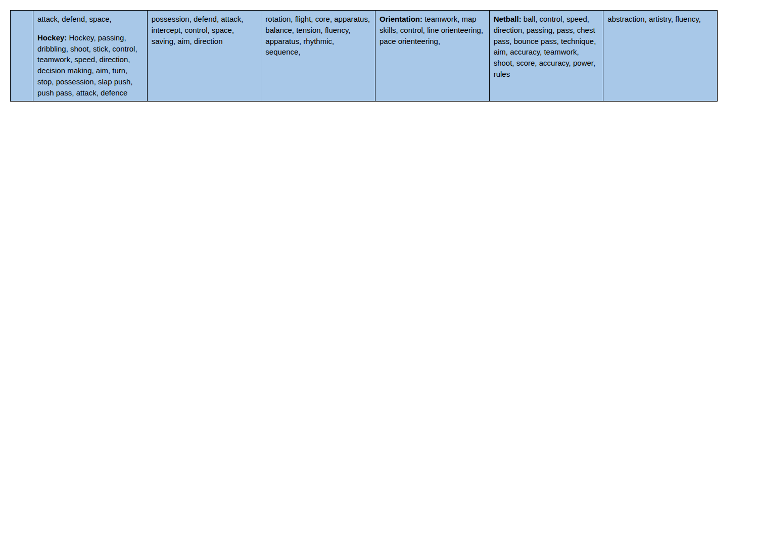| | attack, defend, space, Hockey: Hockey, passing, dribbling, shoot, stick, control, teamwork, speed, direction, decision making, aim, turn, stop, possession, slap push, push pass, attack, defence | possession, defend, attack, intercept, control, space, saving, aim, direction | rotation, flight, core, apparatus, balance, tension, fluency, apparatus, rhythmic, sequence, | Orientation: teamwork, map skills, control, line orienteering, pace orienteering, | Netball: ball, control, speed, direction, passing, pass, chest pass, bounce pass, technique, aim, accuracy, teamwork, shoot, score, accuracy, power, rules | abstraction, artistry, fluency, |